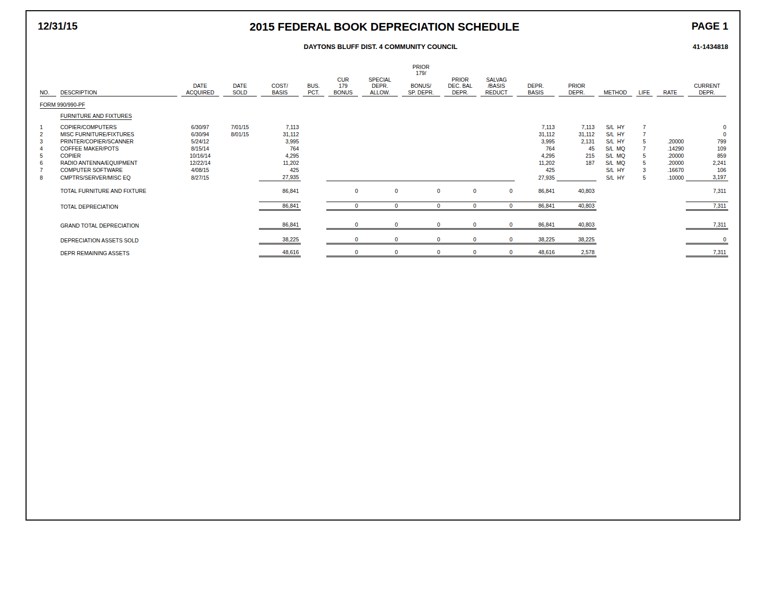12/31/15
2015 FEDERAL BOOK DEPRECIATION SCHEDULE
PAGE 1
DAYTONS BLUFF DIST. 4 COMMUNITY COUNCIL
41-1434818
| | | | | | | | | PRIOR 179/ | | | | | | | | |
| --- | --- | --- | --- | --- | --- | --- | --- | --- | --- | --- | --- | --- | --- | --- | --- | --- |
| | | DATE | DATE | COST/ | BUS. | CUR 179 | SPECIAL DEPR. | BONUS/ | PRIOR DEC. BAL | SALVAG /BASIS | DEPR. | PRIOR | | | | CURRENT |
| NO. | DESCRIPTION | ACQUIRED | SOLD | BASIS | PCT. | BONUS | ALLOW. | SP. DEPR. | DEPR. | REDUCT | BASIS | DEPR. | METHOD | LIFE | RATE | DEPR. |
| FORM 990/990-PF |
| | FURNITURE AND FIXTURES |
| 1 | COPIER/COMPUTERS | 6/30/97 | 7/01/15 | 7,113 | | | | | | | 7,113 | 7,113 | S/L HY | 7 | | 0 |
| 2 | MISC FURNITURE/FIXTURES | 6/30/94 | 8/01/15 | 31,112 | | | | | | | 31,112 | 31,112 | S/L HY | 7 | | 0 |
| 3 | PRINTER/COPIER/SCANNER | 5/24/12 | | 3,995 | | | | | | | 3,995 | 2,131 | S/L HY | 5 | .20000 | 799 |
| 4 | COFFEE MAKER/POTS | 8/15/14 | | 764 | | | | | | | 764 | 45 | S/L MQ | 7 | .14290 | 109 |
| 5 | COPIER | 10/16/14 | | 4,295 | | | | | | | 4,295 | 215 | S/L MQ | 5 | .20000 | 859 |
| 6 | RADIO ANTENNA/EQUIPMENT | 12/22/14 | | 11,202 | | | | | | | 11,202 | 187 | S/L MQ | 5 | .20000 | 2,241 |
| 7 | COMPUTER SOFTWARE | 4/08/15 | | 425 | | | | | | | 425 | | S/L HY | 3 | .16670 | 106 |
| 8 | CMPTRS/SERVER/MISC EQ | 8/27/15 | | 27,935 | | | | | | | 27,935 | | S/L HY | 5 | .10000 | 3,197 |
| | TOTAL FURNITURE AND FIXTURE | | | 86,841 | | 0 | 0 | 0 | 0 | 0 | 86,841 | 40,803 | | | | 7,311 |
| | TOTAL DEPRECIATION | | | 86,841 | | 0 | 0 | 0 | 0 | 0 | 86,841 | 40,803 | | | | 7,311 |
| | GRAND TOTAL DEPRECIATION | | | 86,841 | | 0 | 0 | 0 | 0 | 0 | 86,841 | 40,803 | | | | 7,311 |
| | DEPRECIATION ASSETS SOLD | | | 38,225 | | 0 | 0 | 0 | 0 | 0 | 38,225 | 38,225 | | | | 0 |
| | DEPR REMAINING ASSETS | | | 48,616 | | 0 | 0 | 0 | 0 | 0 | 48,616 | 2,578 | | | | 7,311 |